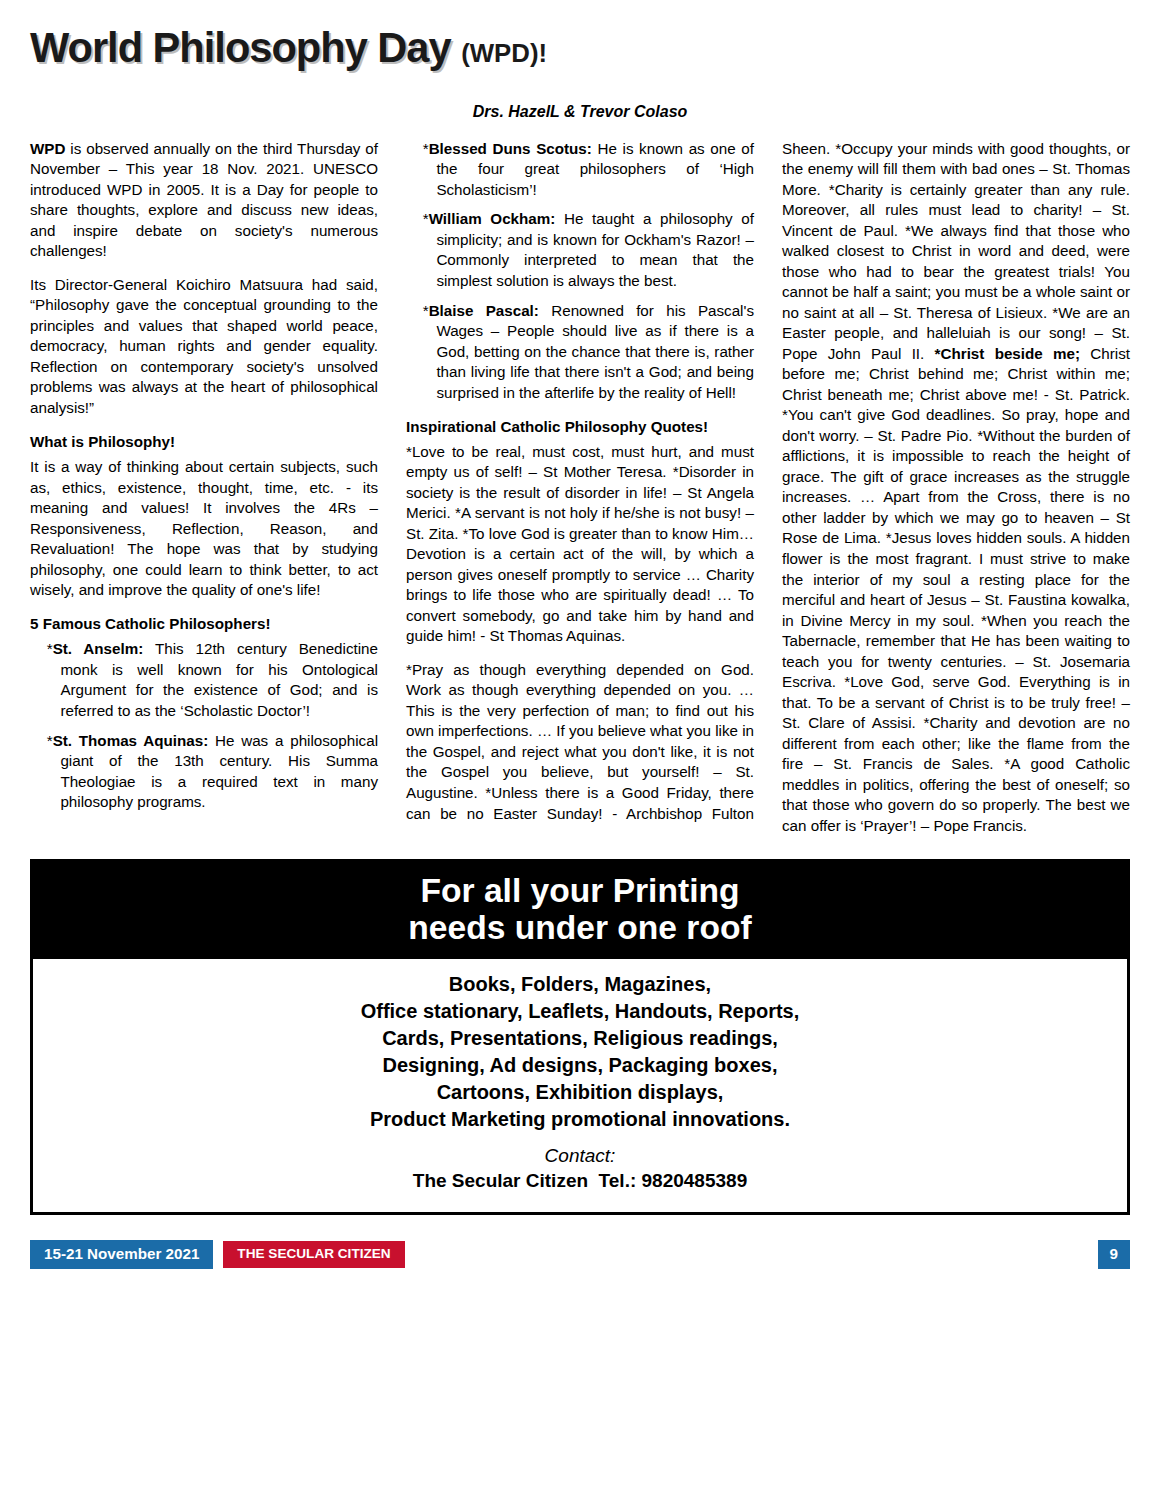World Philosophy Day (WPD)!
Drs. HazelL & Trevor Colaso
WPD is observed annually on the third Thursday of November – This year 18 Nov. 2021. UNESCO introduced WPD in 2005. It is a Day for people to share thoughts, explore and discuss new ideas, and inspire debate on society's numerous challenges!
Its Director-General Koichiro Matsuura had said, “Philosophy gave the conceptual grounding to the principles and values that shaped world peace, democracy, human rights and gender equality. Reflection on contemporary society's unsolved problems was always at the heart of philosophical analysis!”
What is Philosophy!
It is a way of thinking about certain subjects, such as, ethics, existence, thought, time, etc. - its meaning and values! It involves the 4Rs – Responsiveness, Reflection, Reason, and Revaluation! The hope was that by studying philosophy, one could learn to think better, to act wisely, and improve the quality of one's life!
5 Famous Catholic Philosophers!
*St. Anselm: This 12th century Benedictine monk is well known for his Ontological Argument for the existence of God; and is referred to as the ‘Scholastic Doctor’!
*St. Thomas Aquinas: He was a philosophical giant of the 13th century. His Summa Theologiae is a required text in many philosophy programs.
*Blessed Duns Scotus: He is known as one of the four great philosophers of ‘High Scholasticism’!
*William Ockham: He taught a philosophy of simplicity; and is known for Ockham's Razor! – Commonly interpreted to mean that the simplest solution is always the best.
*Blaise Pascal: Renowned for his Pascal's Wages – People should live as if there is a God, betting on the chance that there is, rather than living life that there isn't a God; and being surprised in the afterlife by the reality of Hell!
Inspirational Catholic Philosophy Quotes!
*Love to be real, must cost, must hurt, and must empty us of self! – St Mother Teresa. *Disorder in society is the result of disorder in life! – St Angela Merici. *A servant is not holy if he/she is not busy! – St. Zita. *To love God is greater than to know Him… Devotion is a certain act of the will, by which a person gives oneself promptly to service … Charity brings to life those who are spiritually dead! … To convert somebody, go and take him by hand and guide him! - St Thomas Aquinas.
*Pray as though everything depended on God. Work as though everything depended on you. … This is the very perfection of man; to find out his own imperfections. … If you believe what you like in the Gospel, and reject what you don't like, it is not the Gospel you believe, but yourself! – St. Augustine. *Unless there is a Good Friday, there can be no Easter Sunday! - Archbishop Fulton Sheen. *Occupy your minds with good thoughts, or the enemy will fill them with bad ones – St. Thomas More. *Charity is certainly greater than any rule. Moreover, all rules must lead to charity! – St. Vincent de Paul. *We always find that those who walked closest to Christ in word and deed, were those who had to bear the greatest trials! You cannot be half a saint; you must be a whole saint or no saint at all – St. Theresa of Lisieux. *We are an Easter people, and halleluiah is our song! – St. Pope John Paul II. *Christ beside me; Christ before me; Christ behind me; Christ within me; Christ beneath me; Christ above me! - St. Patrick. *You can't give God deadlines. So pray, hope and don't worry. – St. Padre Pio. *Without the burden of afflictions, it is impossible to reach the height of grace. The gift of grace increases as the struggle increases. … Apart from the Cross, there is no other ladder by which we may go to heaven – St Rose de Lima. *Jesus loves hidden souls. A hidden flower is the most fragrant. I must strive to make the interior of my soul a resting place for the merciful and heart of Jesus – St. Faustina kowalka, in Divine Mercy in my soul. *When you reach the Tabernacle, remember that He has been waiting to teach you for twenty centuries. – St. Josemaria Escriva. *Love God, serve God. Everything is in that. To be a servant of Christ is to be truly free! – St. Clare of Assisi. *Charity and devotion are no different from each other; like the flame from the fire – St. Francis de Sales. *A good Catholic meddles in politics, offering the best of oneself; so that those who govern do so properly. The best we can offer is ‘Prayer’! – Pope Francis.
For all your Printing
needs under one roof
Books, Folders, Magazines, Office stationary, Leaflets, Handouts, Reports, Cards, Presentations, Religious readings, Designing, Ad designs, Packaging boxes, Cartoons, Exhibition displays, Product Marketing promotional innovations.
Contact:
The Secular Citizen Tel.: 9820485389
15-21 November 2021 THE SECULAR CITIZEN 9